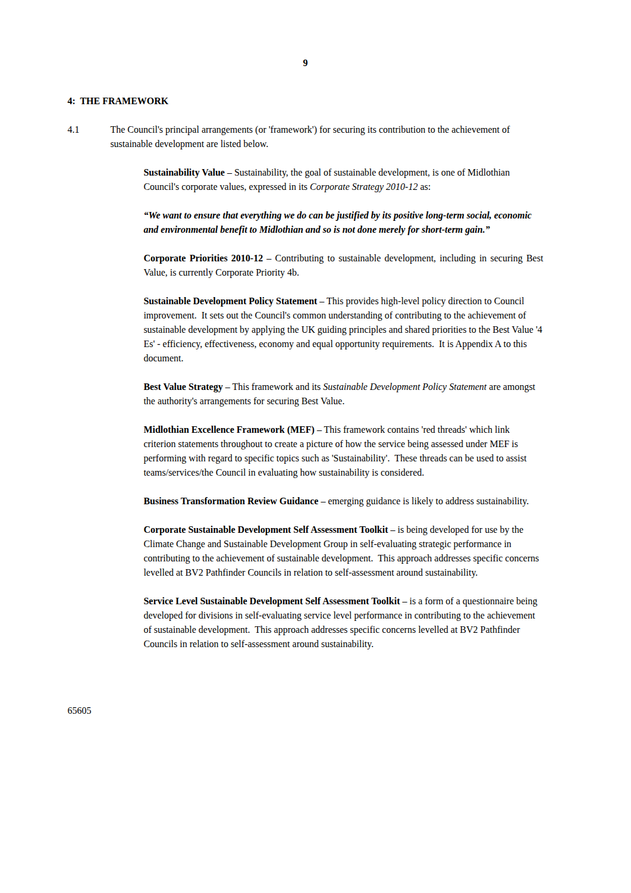9
4: THE FRAMEWORK
4.1
The Council's principal arrangements (or 'framework') for securing its contribution to the achievement of sustainable development are listed below.
Sustainability Value – Sustainability, the goal of sustainable development, is one of Midlothian Council's corporate values, expressed in its Corporate Strategy 2010-12 as:
“We want to ensure that everything we do can be justified by its positive long-term social, economic and environmental benefit to Midlothian and so is not done merely for short-term gain.”
Corporate Priorities 2010-12 – Contributing to sustainable development, including in securing Best Value, is currently Corporate Priority 4b.
Sustainable Development Policy Statement – This provides high-level policy direction to Council improvement. It sets out the Council's common understanding of contributing to the achievement of sustainable development by applying the UK guiding principles and shared priorities to the Best Value '4 Es' - efficiency, effectiveness, economy and equal opportunity requirements. It is Appendix A to this document.
Best Value Strategy – This framework and its Sustainable Development Policy Statement are amongst the authority's arrangements for securing Best Value.
Midlothian Excellence Framework (MEF) – This framework contains 'red threads' which link criterion statements throughout to create a picture of how the service being assessed under MEF is performing with regard to specific topics such as 'Sustainability'. These threads can be used to assist teams/services/the Council in evaluating how sustainability is considered.
Business Transformation Review Guidance – emerging guidance is likely to address sustainability.
Corporate Sustainable Development Self Assessment Toolkit – is being developed for use by the Climate Change and Sustainable Development Group in self-evaluating strategic performance in contributing to the achievement of sustainable development. This approach addresses specific concerns levelled at BV2 Pathfinder Councils in relation to self-assessment around sustainability.
Service Level Sustainable Development Self Assessment Toolkit – is a form of a questionnaire being developed for divisions in self-evaluating service level performance in contributing to the achievement of sustainable development. This approach addresses specific concerns levelled at BV2 Pathfinder Councils in relation to self-assessment around sustainability.
65605